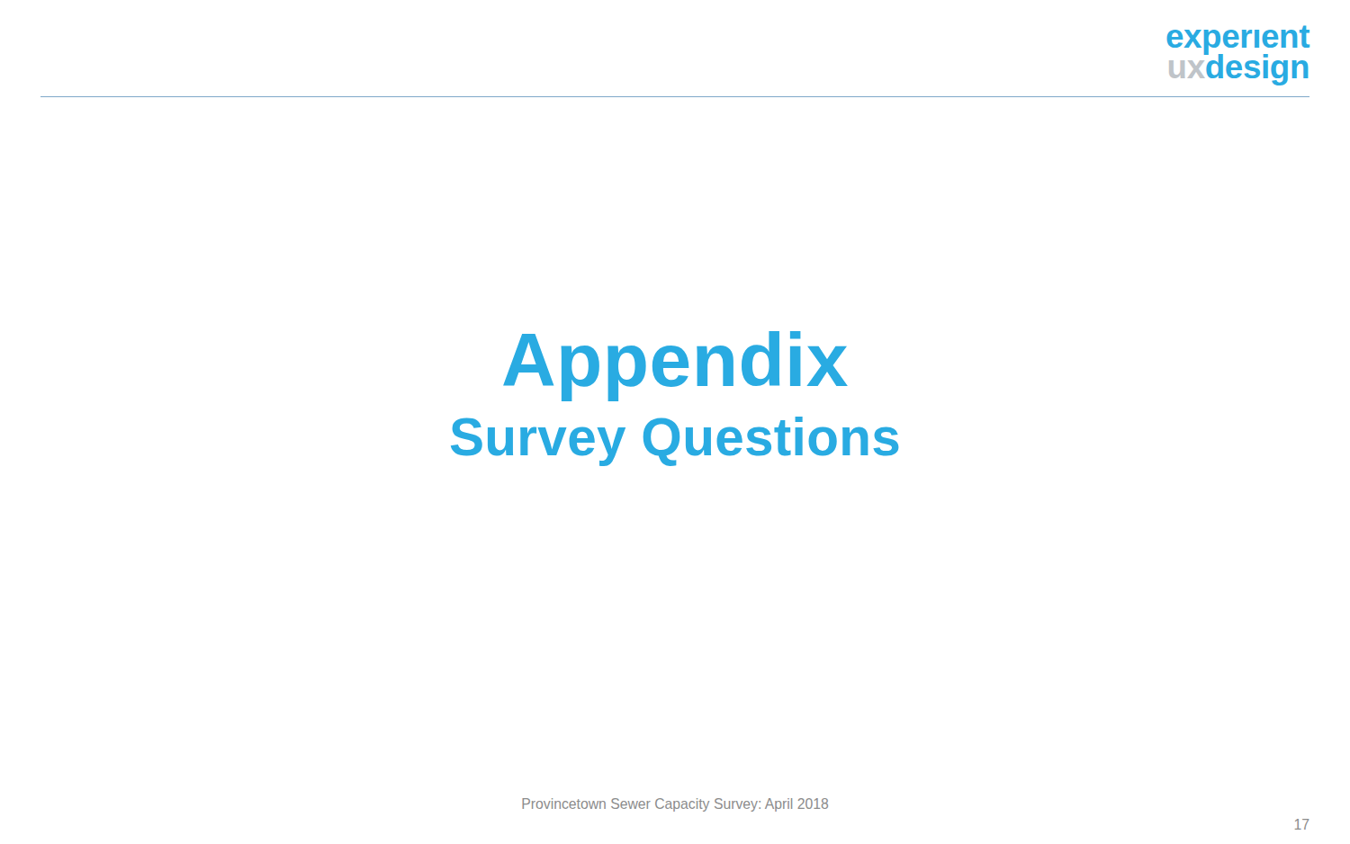experıent
ux design
Appendix
Survey Questions
Provincetown Sewer Capacity Survey: April 2018
17